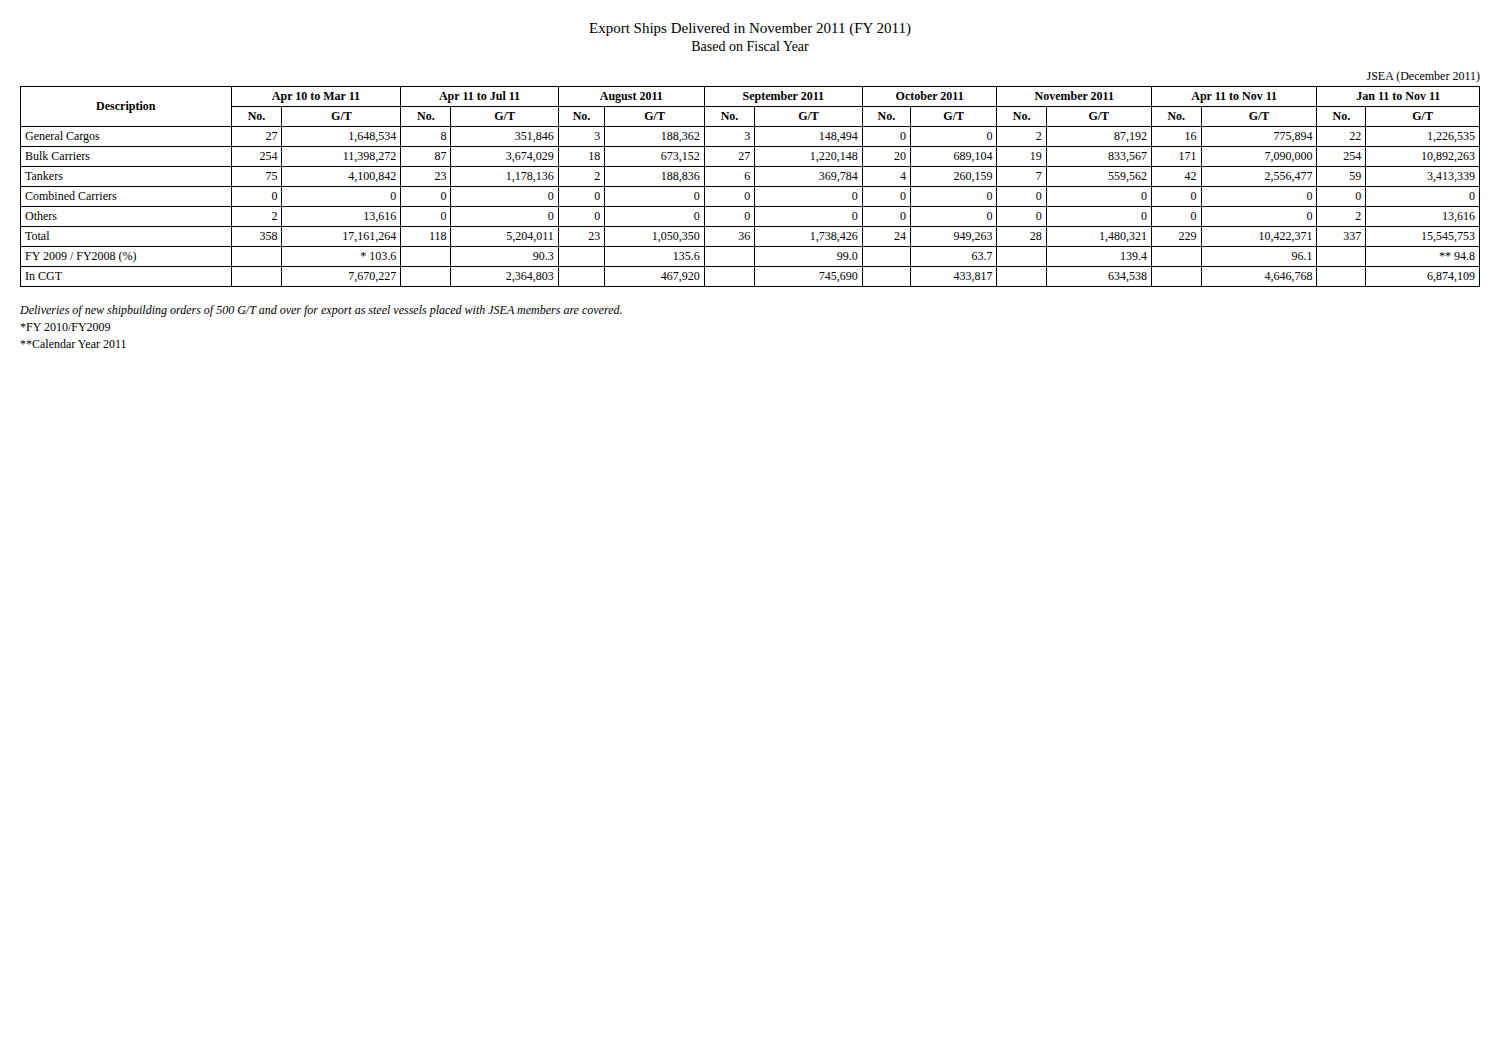Export Ships Delivered in November 2011 (FY 2011)
Based on Fiscal Year
JSEA (December 2011)
| Description | Apr 10 to Mar 11 | Apr 11 to Jul 11 | August 2011 | September 2011 | October 2011 | November 2011 | Apr 11 to Nov 11 | Jan 11 to Nov 11 |
| --- | --- | --- | --- | --- | --- | --- | --- | --- |
| No. | G/T | No. | G/T | No. | G/T | No. | G/T | No. | G/T | No. | G/T | No. | G/T | No. | G/T |
| General Cargos | 27 | 1,648,534 | 8 | 351,846 | 3 | 188,362 | 3 | 148,494 | 0 | 0 | 2 | 87,192 | 16 | 775,894 | 22 | 1,226,535 |
| Bulk Carriers | 254 | 11,398,272 | 87 | 3,674,029 | 18 | 673,152 | 27 | 1,220,148 | 20 | 689,104 | 19 | 833,567 | 171 | 7,090,000 | 254 | 10,892,263 |
| Tankers | 75 | 4,100,842 | 23 | 1,178,136 | 2 | 188,836 | 6 | 369,784 | 4 | 260,159 | 7 | 559,562 | 42 | 2,556,477 | 59 | 3,413,339 |
| Combined Carriers | 0 | 0 | 0 | 0 | 0 | 0 | 0 | 0 | 0 | 0 | 0 | 0 | 0 | 0 | 0 | 0 |
| Others | 2 | 13,616 | 0 | 0 | 0 | 0 | 0 | 0 | 0 | 0 | 0 | 0 | 0 | 0 | 2 | 13,616 |
| Total | 358 | 17,161,264 | 118 | 5,204,011 | 23 | 1,050,350 | 36 | 1,738,426 | 24 | 949,263 | 28 | 1,480,321 | 229 | 10,422,371 | 337 | 15,545,753 |
| FY 2009 / FY2008 (%) | | * 103.6 | | 90.3 | | 135.6 | | 99.0 | | 63.7 | | 139.4 | | 96.1 | | ** 94.8 |
| In CGT | | 7,670,227 | | 2,364,803 | | 467,920 | | 745,690 | | 433,817 | | 634,538 | | 4,646,768 | | 6,874,109 |
Deliveries of new shipbuilding orders of 500 G/T and over for export as steel vessels placed with JSEA members are covered.
*FY 2010/FY2009
**Calendar Year 2011